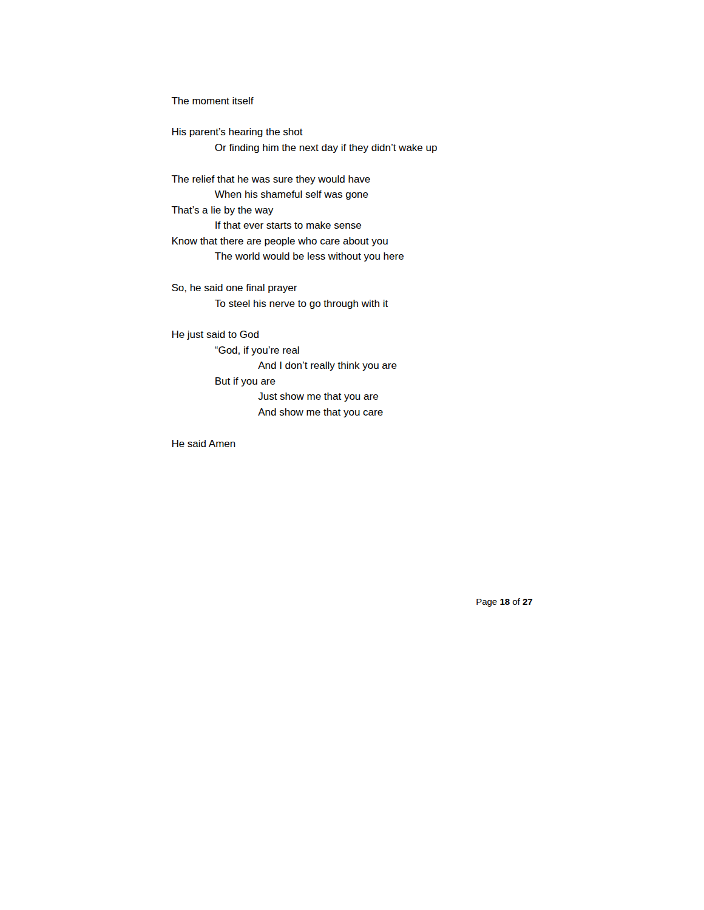The moment itself
His parent’s hearing the shot
Or finding him the next day if they didn’t wake up
The relief that he was sure they would have
When his shameful self was gone
That’s a lie by the way
If that ever starts to make sense
Know that there are people who care about you
The world would be less without you here
So, he said one final prayer
To steel his nerve to go through with it
He just said to God
“God, if you’re real
And I don’t really think you are
But if you are
Just show me that you are
And show me that you care
He said Amen
Page 18 of 27